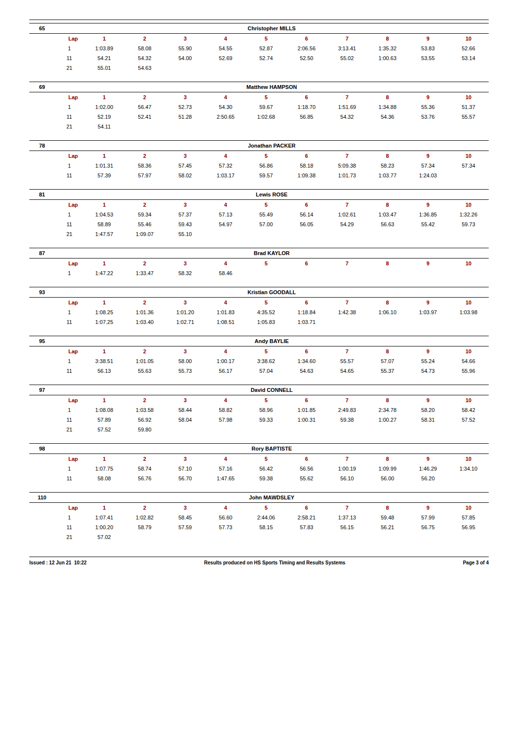| 65 | Christopher MILLS |
| | Lap | 1 | 2 | 3 | 4 | 5 | 6 | 7 | 8 | 9 | 10 |
| | 1 | 1:03.89 | 58.08 | 55.90 | 54.55 | 52.87 | 2:06.56 | 3:13.41 | 1:35.32 | 53.83 | 52.66 |
| | 11 | 54.21 | 54.32 | 54.00 | 52.69 | 52.74 | 52.50 | 55.02 | 1:00.63 | 53.55 | 53.14 |
| | 21 | 55.01 | 54.63 | | | | | | | | |
| 69 | Matthew HAMPSON |
| | Lap | 1 | 2 | 3 | 4 | 5 | 6 | 7 | 8 | 9 | 10 |
| | 1 | 1:02.00 | 56.47 | 52.73 | 54.30 | 59.67 | 1:18.70 | 1:51.69 | 1:34.88 | 55.36 | 51.37 |
| | 11 | 52.19 | 52.41 | 51.28 | 2:50.65 | 1:02.68 | 56.85 | 54.32 | 54.36 | 53.76 | 55.57 |
| | 21 | 54.11 | | | | | | | | | |
| 78 | Jonathan PACKER |
| | Lap | 1 | 2 | 3 | 4 | 5 | 6 | 7 | 8 | 9 | 10 |
| | 1 | 1:01.31 | 58.36 | 57.45 | 57.32 | 56.86 | 58.18 | 5:09.38 | 58.23 | 57.34 | 57.34 |
| | 11 | 57.39 | 57.97 | 58.02 | 1:03.17 | 59.57 | 1:09.38 | 1:01.73 | 1:03.77 | 1:24.03 | |
| 81 | Lewis ROSE |
| | Lap | 1 | 2 | 3 | 4 | 5 | 6 | 7 | 8 | 9 | 10 |
| | 1 | 1:04.53 | 59.34 | 57.37 | 57.13 | 55.49 | 56.14 | 1:02.61 | 1:03.47 | 1:36.85 | 1:32.26 |
| | 11 | 58.89 | 55.46 | 59.43 | 54.97 | 57.00 | 56.05 | 54.29 | 56.63 | 55.42 | 59.73 |
| | 21 | 1:47.57 | 1:09.07 | 55.10 | | | | | | | |
| 87 | Brad KAYLOR |
| | Lap | 1 | 2 | 3 | 4 | 5 | 6 | 7 | 8 | 9 | 10 |
| | 1 | 1:47.22 | 1:33.47 | 58.32 | 58.46 | | | | | | |
| 93 | Kristian GOODALL |
| | Lap | 1 | 2 | 3 | 4 | 5 | 6 | 7 | 8 | 9 | 10 |
| | 1 | 1:08.25 | 1:01.36 | 1:01.20 | 1:01.83 | 4:35.52 | 1:18.84 | 1:42.38 | 1:06.10 | 1:03.97 | 1:03.98 |
| | 11 | 1:07.25 | 1:03.40 | 1:02.71 | 1:08.51 | 1:05.83 | 1:03.71 | | | | |
| 95 | Andy BAYLIE |
| | Lap | 1 | 2 | 3 | 4 | 5 | 6 | 7 | 8 | 9 | 10 |
| | 1 | 3:38.51 | 1:01.05 | 58.00 | 1:00.17 | 3:38.62 | 1:34.60 | 55.57 | 57.07 | 55.24 | 54.66 |
| | 11 | 56.13 | 55.63 | 55.73 | 56.17 | 57.04 | 54.63 | 54.65 | 55.37 | 54.73 | 55.96 |
| 97 | David CONNELL |
| | Lap | 1 | 2 | 3 | 4 | 5 | 6 | 7 | 8 | 9 | 10 |
| | 1 | 1:08.08 | 1:03.58 | 58.44 | 58.82 | 58.96 | 1:01.85 | 2:49.83 | 2:34.78 | 58.20 | 58.42 |
| | 11 | 57.89 | 56.92 | 58.04 | 57.98 | 59.33 | 1:00.31 | 59.38 | 1:00.27 | 58.31 | 57.52 |
| | 21 | 57.52 | 59.80 | | | | | | | | |
| 98 | Rory BAPTISTE |
| | Lap | 1 | 2 | 3 | 4 | 5 | 6 | 7 | 8 | 9 | 10 |
| | 1 | 1:07.75 | 58.74 | 57.10 | 57.16 | 56.42 | 56.56 | 1:00.19 | 1:09.99 | 1:46.29 | 1:34.10 |
| | 11 | 58.08 | 56.76 | 56.70 | 1:47.65 | 59.38 | 55.62 | 56.10 | 56.00 | 56.20 | |
| 110 | John MAWDSLEY |
| | Lap | 1 | 2 | 3 | 4 | 5 | 6 | 7 | 8 | 9 | 10 |
| | 1 | 1:07.41 | 1:02.82 | 58.45 | 56.60 | 2:44.06 | 2:58.21 | 1:37.13 | 59.48 | 57.99 | 57.85 |
| | 11 | 1:00.20 | 58.79 | 57.59 | 57.73 | 58.15 | 57.83 | 56.15 | 56.21 | 56.75 | 56.95 |
| | 21 | 57.02 | | | | | | | | | |
Issued : 12 Jun 21 10:22
Results produced on HS Sports Timing and Results Systems
Page 3 of 4